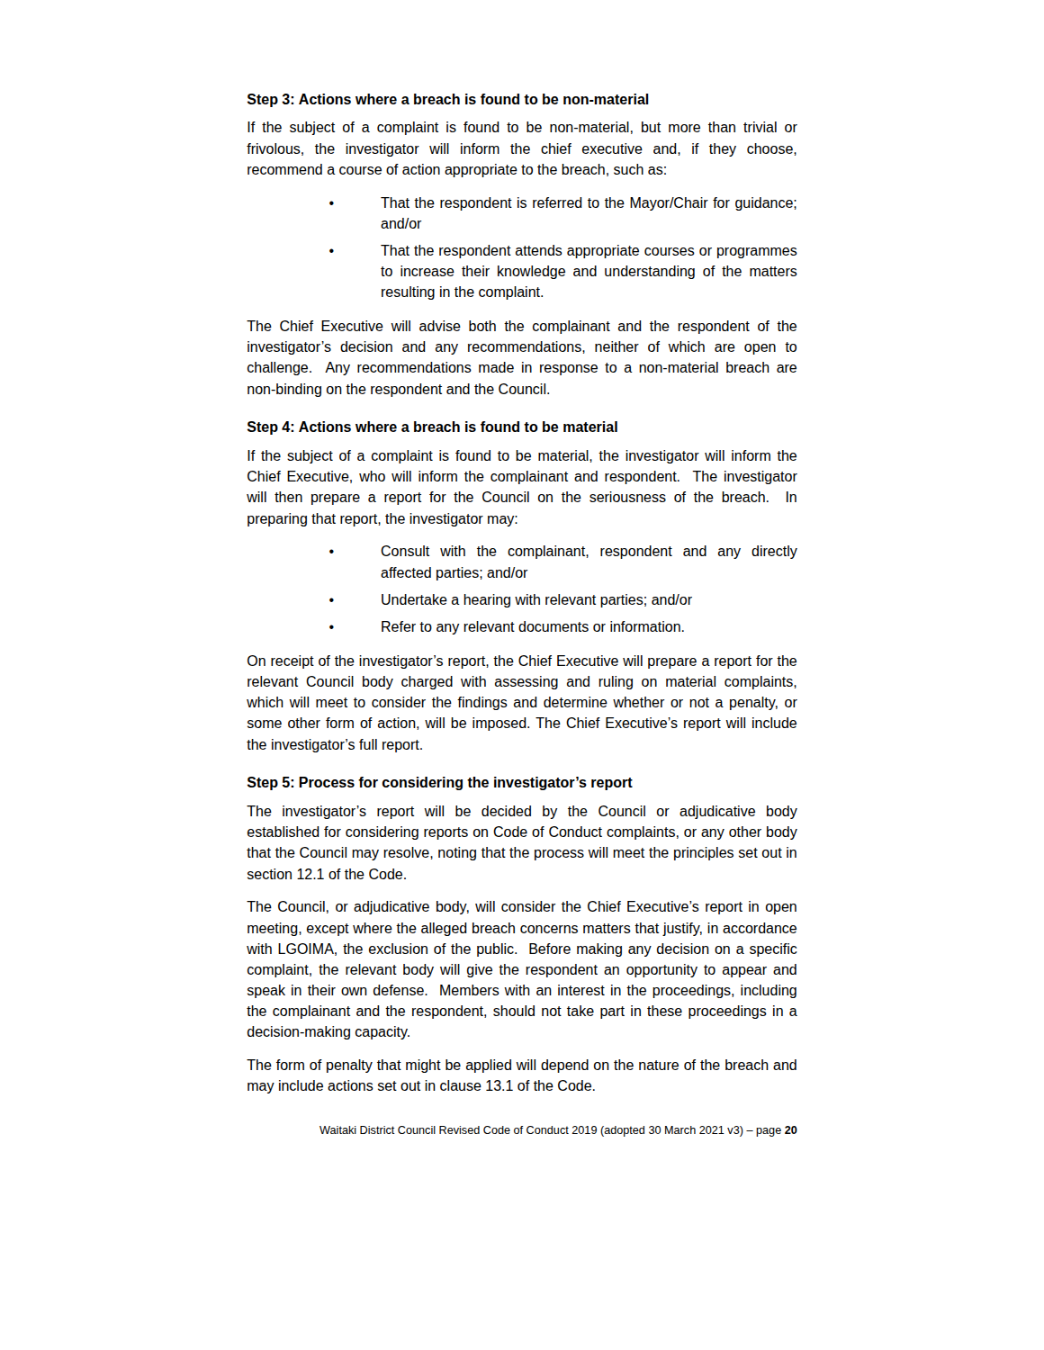Step 3: Actions where a breach is found to be non-material
If the subject of a complaint is found to be non-material, but more than trivial or frivolous, the investigator will inform the chief executive and, if they choose, recommend a course of action appropriate to the breach, such as:
That the respondent is referred to the Mayor/Chair for guidance; and/or
That the respondent attends appropriate courses or programmes to increase their knowledge and understanding of the matters resulting in the complaint.
The Chief Executive will advise both the complainant and the respondent of the investigator’s decision and any recommendations, neither of which are open to challenge. Any recommendations made in response to a non-material breach are non-binding on the respondent and the Council.
Step 4: Actions where a breach is found to be material
If the subject of a complaint is found to be material, the investigator will inform the Chief Executive, who will inform the complainant and respondent. The investigator will then prepare a report for the Council on the seriousness of the breach. In preparing that report, the investigator may:
Consult with the complainant, respondent and any directly affected parties; and/or
Undertake a hearing with relevant parties; and/or
Refer to any relevant documents or information.
On receipt of the investigator’s report, the Chief Executive will prepare a report for the relevant Council body charged with assessing and ruling on material complaints, which will meet to consider the findings and determine whether or not a penalty, or some other form of action, will be imposed. The Chief Executive’s report will include the investigator’s full report.
Step 5: Process for considering the investigator’s report
The investigator’s report will be decided by the Council or adjudicative body established for considering reports on Code of Conduct complaints, or any other body that the Council may resolve, noting that the process will meet the principles set out in section 12.1 of the Code.
The Council, or adjudicative body, will consider the Chief Executive’s report in open meeting, except where the alleged breach concerns matters that justify, in accordance with LGOIMA, the exclusion of the public. Before making any decision on a specific complaint, the relevant body will give the respondent an opportunity to appear and speak in their own defense. Members with an interest in the proceedings, including the complainant and the respondent, should not take part in these proceedings in a decision-making capacity.
The form of penalty that might be applied will depend on the nature of the breach and may include actions set out in clause 13.1 of the Code.
Waitaki District Council Revised Code of Conduct 2019 (adopted 30 March 2021 v3) – page 20